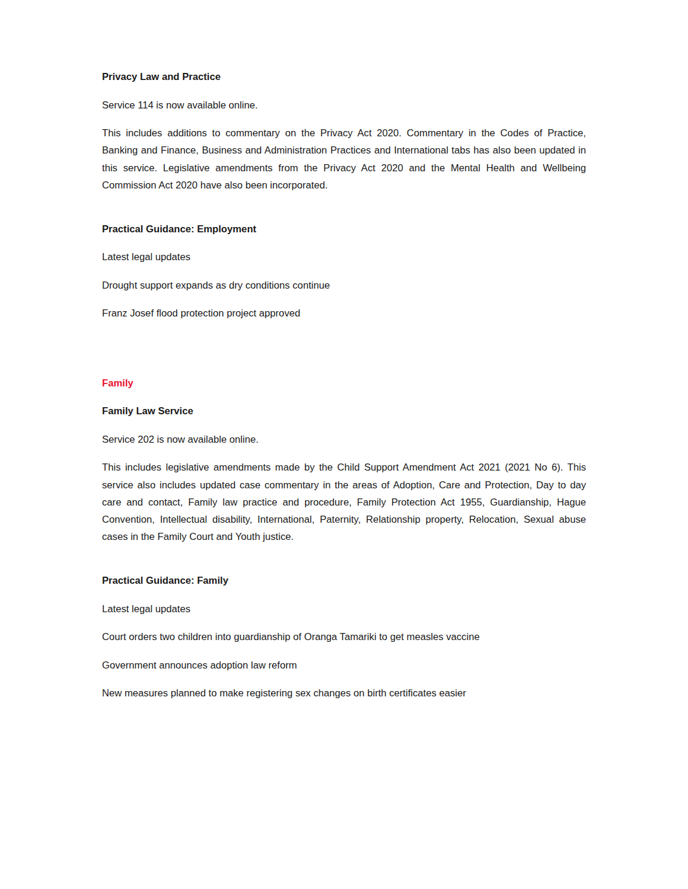Privacy Law and Practice
Service 114 is now available online.
This includes additions to commentary on the Privacy Act 2020. Commentary in the Codes of Practice, Banking and Finance, Business and Administration Practices and International tabs has also been updated in this service. Legislative amendments from the Privacy Act 2020 and the Mental Health and Wellbeing Commission Act 2020 have also been incorporated.
Practical Guidance: Employment
Latest legal updates
Drought support expands as dry conditions continue
Franz Josef flood protection project approved
Family
Family Law Service
Service 202 is now available online.
This includes legislative amendments made by the Child Support Amendment Act 2021 (2021 No 6). This service also includes updated case commentary in the areas of Adoption, Care and Protection, Day to day care and contact, Family law practice and procedure, Family Protection Act 1955, Guardianship, Hague Convention, Intellectual disability, International, Paternity, Relationship property, Relocation, Sexual abuse cases in the Family Court and Youth justice.
Practical Guidance: Family
Latest legal updates
Court orders two children into guardianship of Oranga Tamariki to get measles vaccine
Government announces adoption law reform
New measures planned to make registering sex changes on birth certificates easier